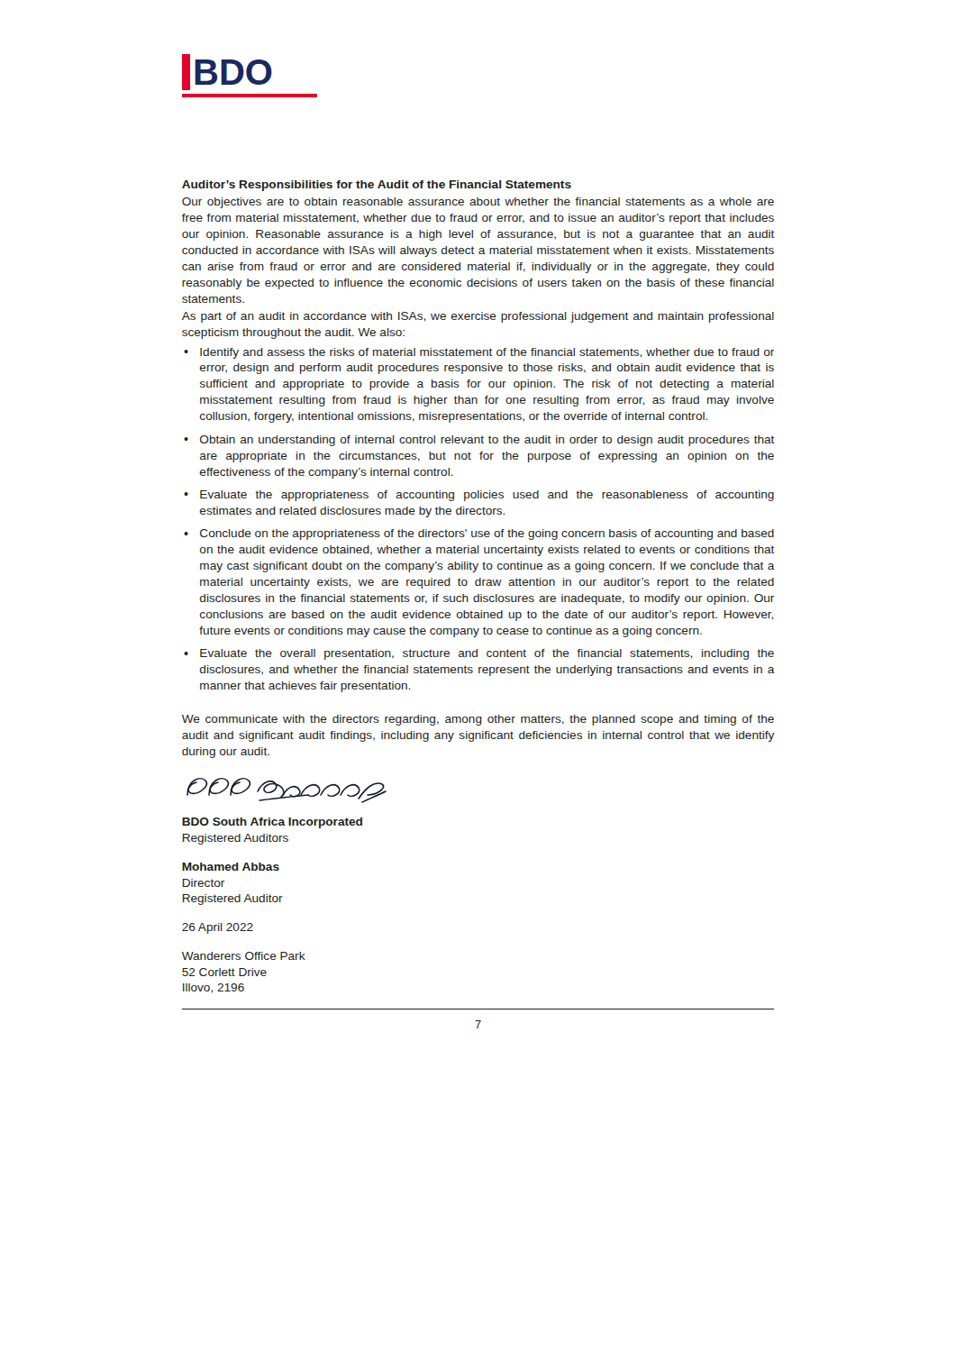BDO
Auditor’s Responsibilities for the Audit of the Financial Statements
Our objectives are to obtain reasonable assurance about whether the financial statements as a whole are free from material misstatement, whether due to fraud or error, and to issue an auditor’s report that includes our opinion. Reasonable assurance is a high level of assurance, but is not a guarantee that an audit conducted in accordance with ISAs will always detect a material misstatement when it exists. Misstatements can arise from fraud or error and are considered material if, individually or in the aggregate, they could reasonably be expected to influence the economic decisions of users taken on the basis of these financial statements.
As part of an audit in accordance with ISAs, we exercise professional judgement and maintain professional scepticism throughout the audit. We also:
Identify and assess the risks of material misstatement of the financial statements, whether due to fraud or error, design and perform audit procedures responsive to those risks, and obtain audit evidence that is sufficient and appropriate to provide a basis for our opinion. The risk of not detecting a material misstatement resulting from fraud is higher than for one resulting from error, as fraud may involve collusion, forgery, intentional omissions, misrepresentations, or the override of internal control.
Obtain an understanding of internal control relevant to the audit in order to design audit procedures that are appropriate in the circumstances, but not for the purpose of expressing an opinion on the effectiveness of the company’s internal control.
Evaluate the appropriateness of accounting policies used and the reasonableness of accounting estimates and related disclosures made by the directors.
Conclude on the appropriateness of the directors' use of the going concern basis of accounting and based on the audit evidence obtained, whether a material uncertainty exists related to events or conditions that may cast significant doubt on the company’s ability to continue as a going concern. If we conclude that a material uncertainty exists, we are required to draw attention in our auditor’s report to the related disclosures in the financial statements or, if such disclosures are inadequate, to modify our opinion. Our conclusions are based on the audit evidence obtained up to the date of our auditor’s report. However, future events or conditions may cause the company to cease to continue as a going concern.
Evaluate the overall presentation, structure and content of the financial statements, including the disclosures, and whether the financial statements represent the underlying transactions and events in a manner that achieves fair presentation.
We communicate with the directors regarding, among other matters, the planned scope and timing of the audit and significant audit findings, including any significant deficiencies in internal control that we identify during our audit.
BDO South Africa Incorporated
Registered Auditors
Mohamed Abbas
Director
Registered Auditor
26 April 2022
Wanderers Office Park
52 Corlett Drive
Illovo, 2196
7